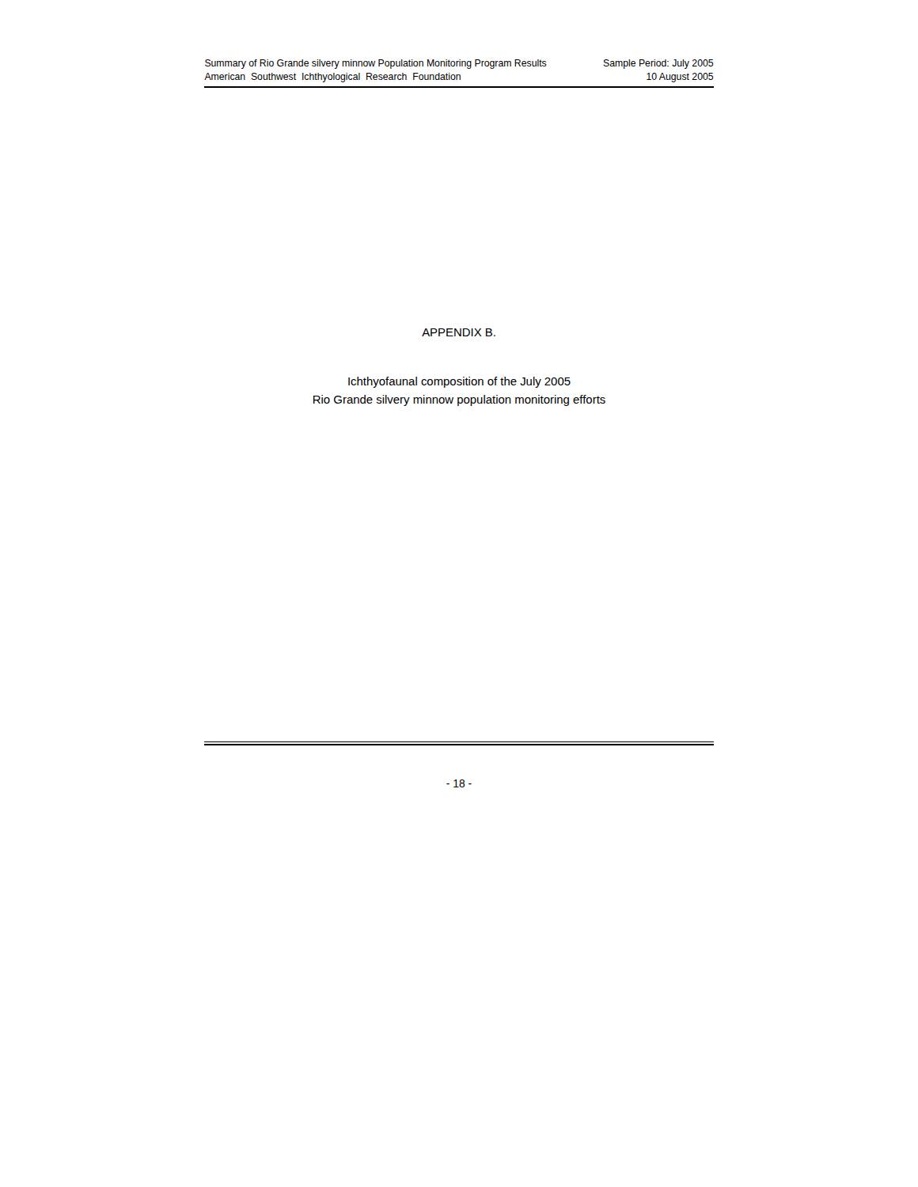Summary of Rio Grande silvery minnow Population Monitoring Program Results Sample Period: July 2005
American Southwest Ichthyological Research Foundation 10 August 2005
APPENDIX B.
Ichthyofaunal composition of the July 2005
Rio Grande silvery minnow population monitoring efforts
- 18 -